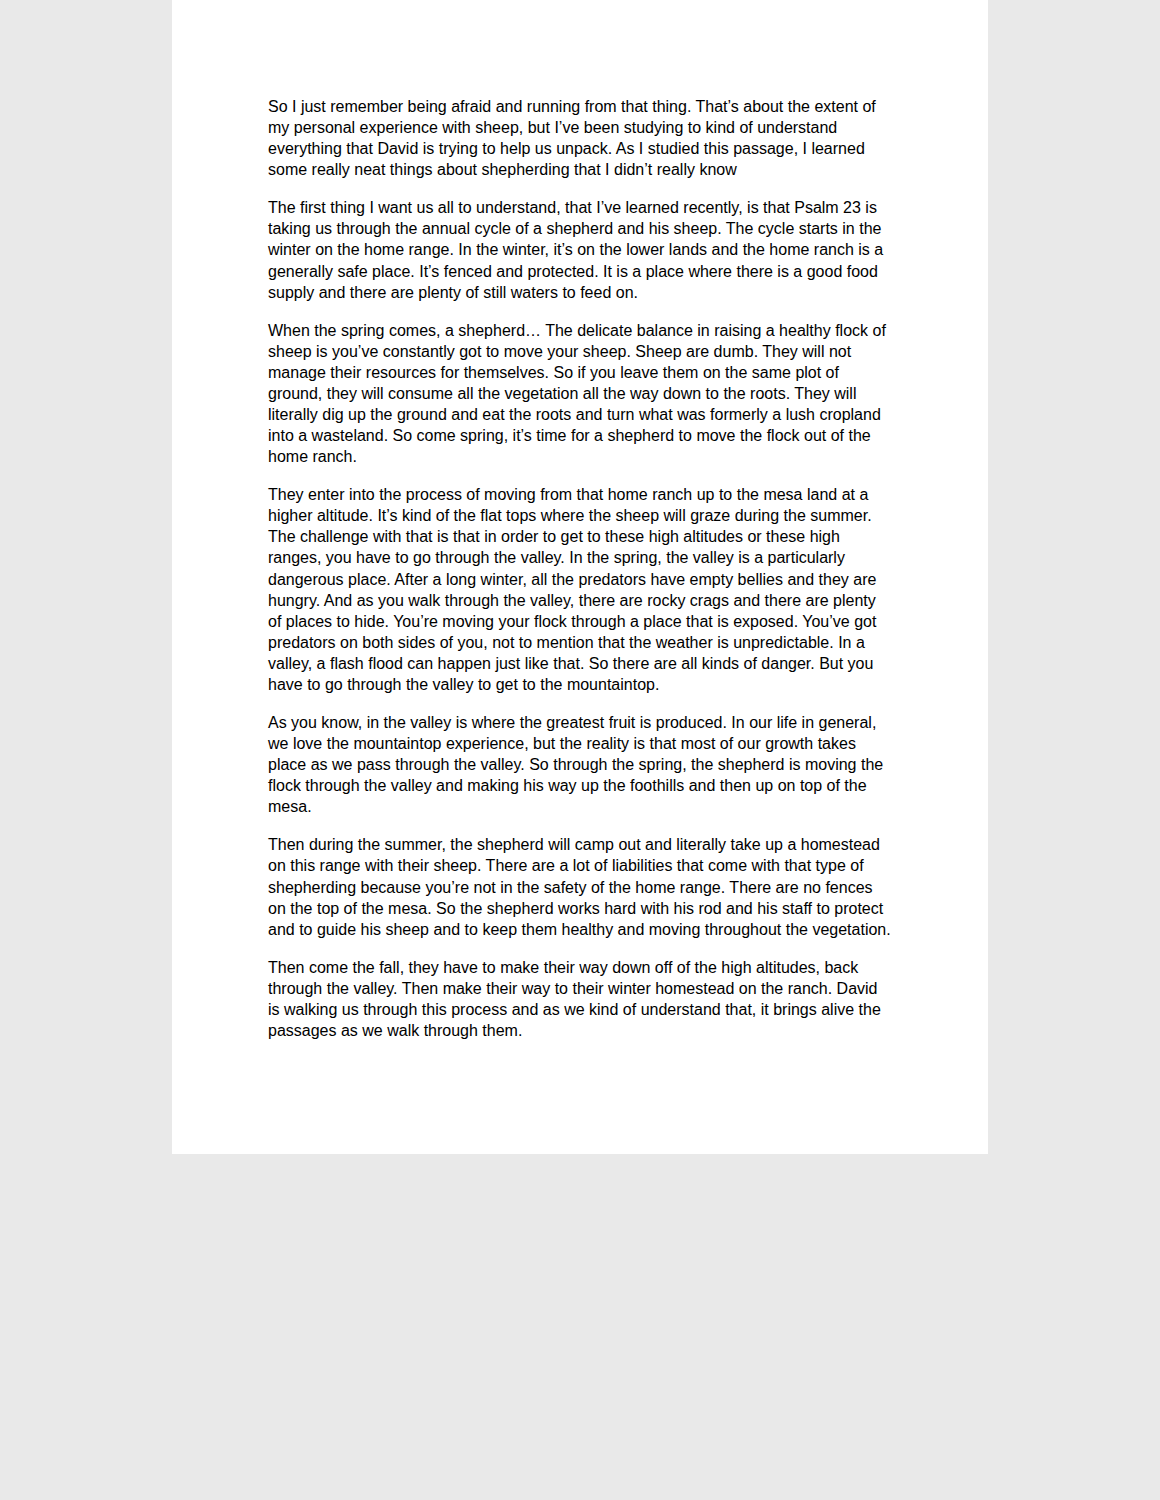So I just remember being afraid and running from that thing. That’s about the extent of my personal experience with sheep, but I’ve been studying to kind of understand everything that David is trying to help us unpack. As I studied this passage, I learned some really neat things about shepherding that I didn’t really know
The first thing I want us all to understand, that I’ve learned recently, is that Psalm 23 is taking us through the annual cycle of a shepherd and his sheep. The cycle starts in the winter on the home range. In the winter, it’s on the lower lands and the home ranch is a generally safe place. It’s fenced and protected. It is a place where there is a good food supply and there are plenty of still waters to feed on.
When the spring comes, a shepherd… The delicate balance in raising a healthy flock of sheep is you’ve constantly got to move your sheep. Sheep are dumb. They will not manage their resources for themselves. So if you leave them on the same plot of ground, they will consume all the vegetation all the way down to the roots. They will literally dig up the ground and eat the roots and turn what was formerly a lush cropland into a wasteland. So come spring, it’s time for a shepherd to move the flock out of the home ranch.
They enter into the process of moving from that home ranch up to the mesa land at a higher altitude. It’s kind of the flat tops where the sheep will graze during the summer. The challenge with that is that in order to get to these high altitudes or these high ranges, you have to go through the valley. In the spring, the valley is a particularly dangerous place. After a long winter, all the predators have empty bellies and they are hungry. And as you walk through the valley, there are rocky crags and there are plenty of places to hide. You’re moving your flock through a place that is exposed. You’ve got predators on both sides of you, not to mention that the weather is unpredictable. In a valley, a flash flood can happen just like that. So there are all kinds of danger. But you have to go through the valley to get to the mountaintop.
As you know, in the valley is where the greatest fruit is produced. In our life in general, we love the mountaintop experience, but the reality is that most of our growth takes place as we pass through the valley. So through the spring, the shepherd is moving the flock through the valley and making his way up the foothills and then up on top of the mesa.
Then during the summer, the shepherd will camp out and literally take up a homestead on this range with their sheep. There are a lot of liabilities that come with that type of shepherding because you’re not in the safety of the home range. There are no fences on the top of the mesa. So the shepherd works hard with his rod and his staff to protect and to guide his sheep and to keep them healthy and moving throughout the vegetation.
Then come the fall, they have to make their way down off of the high altitudes, back through the valley. Then make their way to their winter homestead on the ranch. David is walking us through this process and as we kind of understand that, it brings alive the passages as we walk through them.